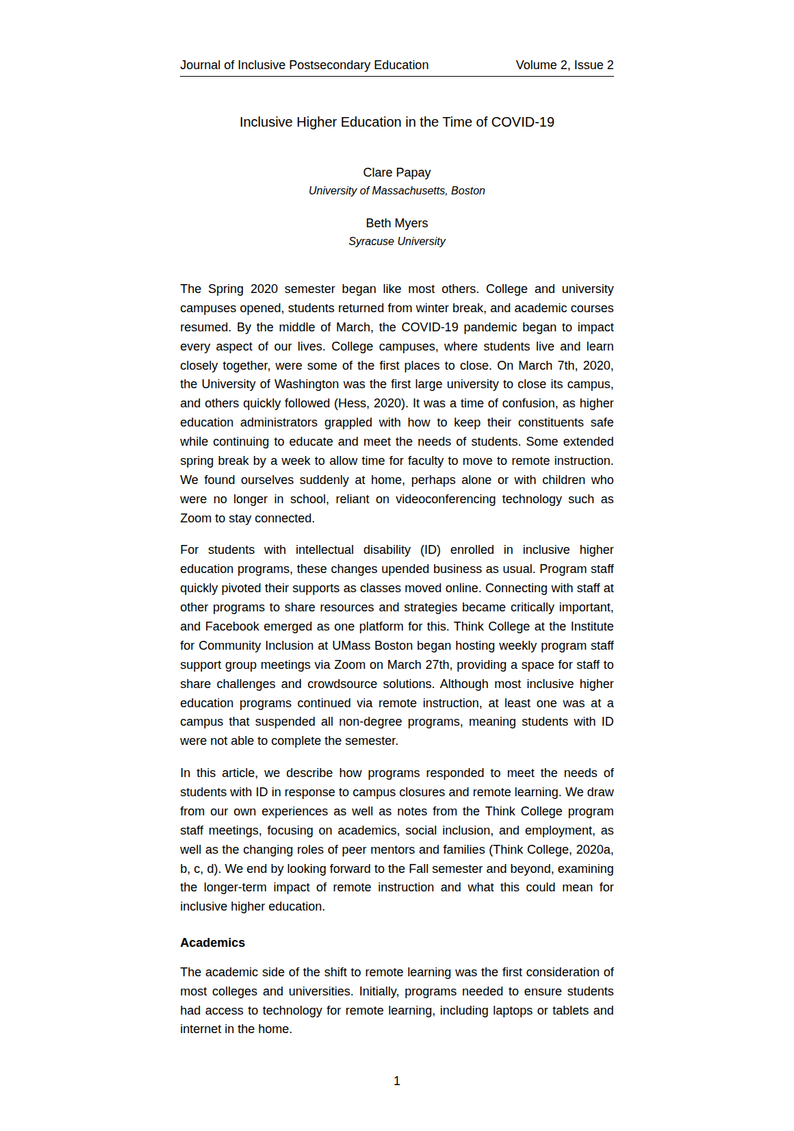Journal of Inclusive Postsecondary Education Volume 2, Issue 2
Inclusive Higher Education in the Time of COVID-19
Clare Papay
University of Massachusetts, Boston
Beth Myers
Syracuse University
The Spring 2020 semester began like most others. College and university campuses opened, students returned from winter break, and academic courses resumed. By the middle of March, the COVID-19 pandemic began to impact every aspect of our lives. College campuses, where students live and learn closely together, were some of the first places to close. On March 7th, 2020, the University of Washington was the first large university to close its campus, and others quickly followed (Hess, 2020). It was a time of confusion, as higher education administrators grappled with how to keep their constituents safe while continuing to educate and meet the needs of students. Some extended spring break by a week to allow time for faculty to move to remote instruction. We found ourselves suddenly at home, perhaps alone or with children who were no longer in school, reliant on videoconferencing technology such as Zoom to stay connected.
For students with intellectual disability (ID) enrolled in inclusive higher education programs, these changes upended business as usual. Program staff quickly pivoted their supports as classes moved online. Connecting with staff at other programs to share resources and strategies became critically important, and Facebook emerged as one platform for this. Think College at the Institute for Community Inclusion at UMass Boston began hosting weekly program staff support group meetings via Zoom on March 27th, providing a space for staff to share challenges and crowdsource solutions. Although most inclusive higher education programs continued via remote instruction, at least one was at a campus that suspended all non-degree programs, meaning students with ID were not able to complete the semester.
In this article, we describe how programs responded to meet the needs of students with ID in response to campus closures and remote learning. We draw from our own experiences as well as notes from the Think College program staff meetings, focusing on academics, social inclusion, and employment, as well as the changing roles of peer mentors and families (Think College, 2020a, b, c, d). We end by looking forward to the Fall semester and beyond, examining the longer-term impact of remote instruction and what this could mean for inclusive higher education.
Academics
The academic side of the shift to remote learning was the first consideration of most colleges and universities. Initially, programs needed to ensure students had access to technology for remote learning, including laptops or tablets and internet in the home.
1